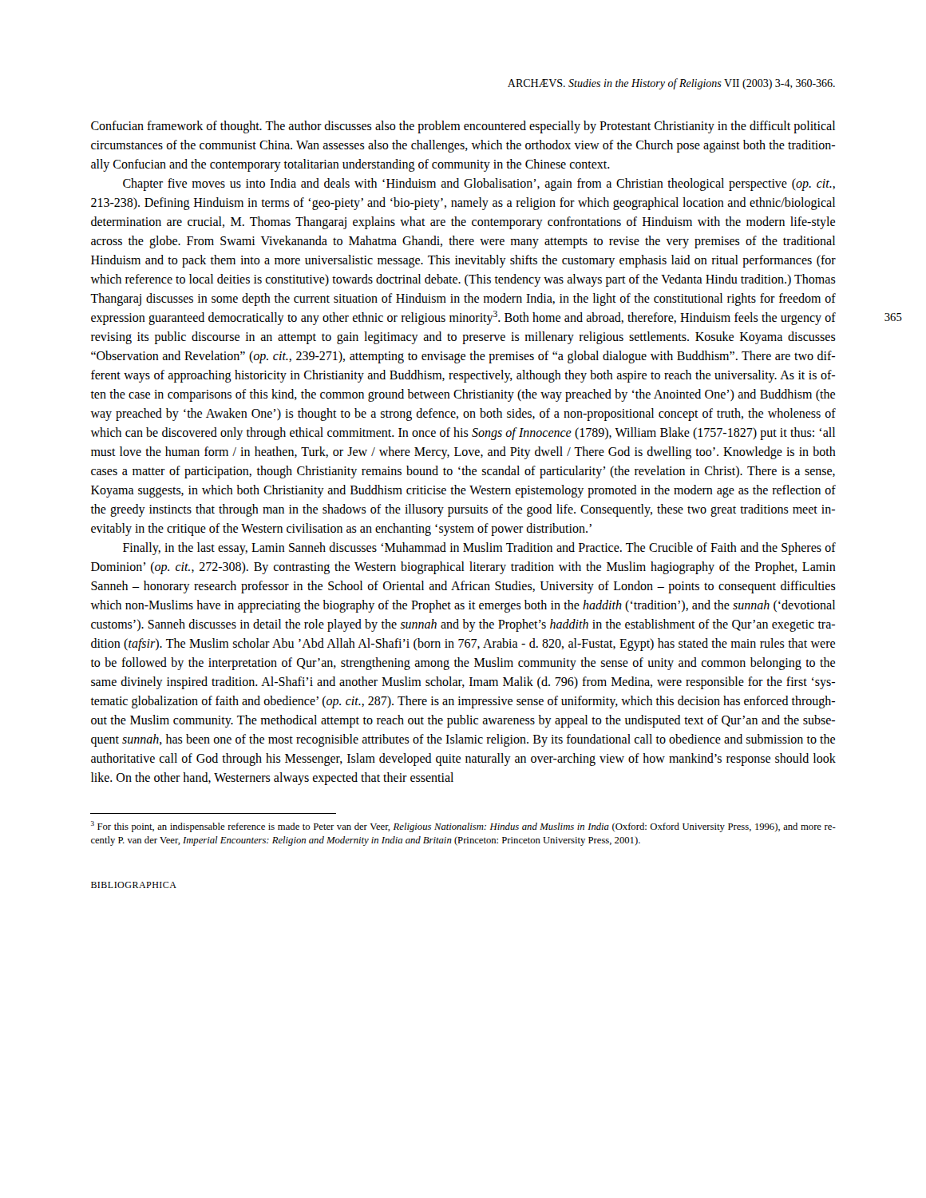ARCHÆVS. Studies in the History of Religions VII (2003) 3-4, 360-366.
Confucian framework of thought. The author discusses also the problem encountered especially by Protestant Christianity in the difficult political circumstances of the communist China. Wan assesses also the challenges, which the orthodox view of the Church pose against both the traditionally Confucian and the contemporary totalitarian understanding of community in the Chinese context.
Chapter five moves us into India and deals with ‘Hinduism and Globalisation’, again from a Christian theological perspective (op. cit., 213-238). Defining Hinduism in terms of ‘geo-piety’ and ‘bio-piety’, namely as a religion for which geographical location and ethnic/biological determination are crucial, M. Thomas Thangaraj explains what are the contemporary confrontations of Hinduism with the modern life-style across the globe. From Swami Vivekananda to Mahatma Ghandi, there were many attempts to revise the very premises of the traditional Hinduism and to pack them into a more universalistic message. This inevitably shifts the customary emphasis laid on ritual performances (for which reference to local deities is constitutive) towards doctrinal debate. (This tendency was always part of the Vedanta Hindu tradition.) Thomas Thangaraj discusses in some depth the current situation of Hinduism in the modern India, in the light of the constitutional rights for freedom of expression guaranteed democratically to any other ethnic or religious minority3. Both home and abroad, therefore, 365 Hinduism feels the urgency of revising its public discourse in an attempt to gain legitimacy and to preserve is millenary religious settlements. Kosuke Koyama discusses “Observation and Revelation” (op. cit., 239-271), attempting to envisage the premises of “a global dialogue with Buddhism”. There are two different ways of approaching historicity in Christianity and Buddhism, respectively, although they both aspire to reach the universality. As it is often the case in comparisons of this kind, the common ground between Christianity (the way preached by ‘the Anointed One’) and Buddhism (the way preached by ‘the Awaken One’) is thought to be a strong defence, on both sides, of a non-propositional concept of truth, the wholeness of which can be discovered only through ethical commitment. In once of his Songs of Innocence (1789), William Blake (1757-1827) put it thus: ‘all must love the human form / in heathen, Turk, or Jew / where Mercy, Love, and Pity dwell / There God is dwelling too’. Knowledge is in both cases a matter of participation, though Christianity remains bound to ‘the scandal of particularity’ (the revelation in Christ). There is a sense, Koyama suggests, in which both Christianity and Buddhism criticise the Western epistemology promoted in the modern age as the reflection of the greedy instincts that through man in the shadows of the illusory pursuits of the good life. Consequently, these two great traditions meet inevitably in the critique of the Western civilisation as an enchanting ‘system of power distribution.’
Finally, in the last essay, Lamin Sanneh discusses ‘Muhammad in Muslim Tradition and Practice. The Crucible of Faith and the Spheres of Dominion’ (op. cit., 272-308). By contrasting the Western biographical literary tradition with the Muslim hagiography of the Prophet, Lamin Sanneh – honorary research professor in the School of Oriental and African Studies, University of London – points to consequent difficulties which non-Muslims have in appreciating the biography of the Prophet as it emerges both in the haddith (‘tradition’), and the sunnah (‘devotional customs’). Sanneh discusses in detail the role played by the sunnah and by the Prophet’s haddith in the establishment of the Qur’an exegetic tradition (tafsir). The Muslim scholar Abu ’Abd Allah Al-Shafi’i (born in 767, Arabia - d. 820, al-Fustat, Egypt) has stated the main rules that were to be followed by the interpretation of Qur’an, strengthening among the Muslim community the sense of unity and common belonging to the same divinely inspired tradition. Al-Shafi’i and another Muslim scholar, Imam Malik (d. 796) from Medina, were responsible for the first ‘systematic globalization of faith and obedience’ (op. cit., 287). There is an impressive sense of uniformity, which this decision has enforced throughout the Muslim community. The methodical attempt to reach out the public awareness by appeal to the undisputed text of Qur’an and the subsequent sunnah, has been one of the most recognisible attributes of the Islamic religion. By its foundational call to obedience and submission to the authoritative call of God through his Messenger, Islam developed quite naturally an over-arching view of how mankind’s response should look like. On the other hand, Westerners always expected that their essential
3 For this point, an indispensable reference is made to Peter van der Veer, Religious Nationalism: Hindus and Muslims in India (Oxford: Oxford University Press, 1996), and more recently P. van der Veer, Imperial Encounters: Religion and Modernity in India and Britain (Princeton: Princeton University Press, 2001).
BIBLIOGRAPHICA